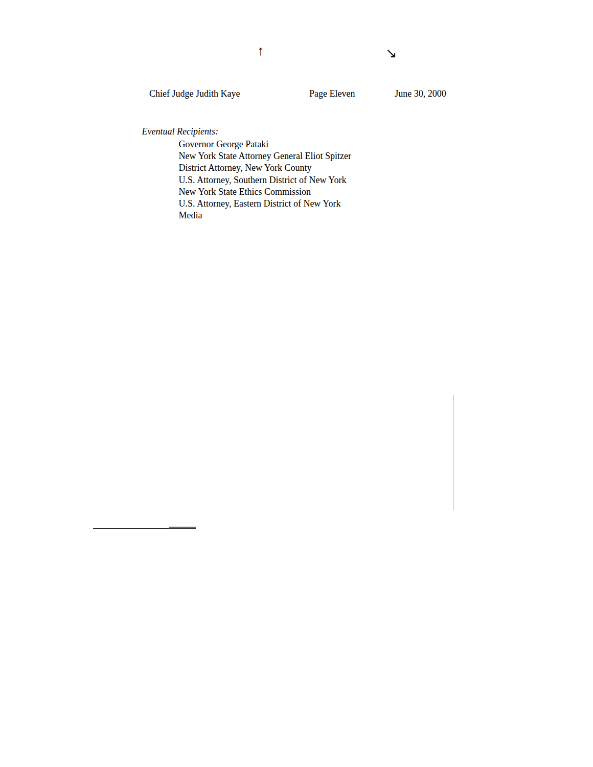↑ ↘
Chief Judge Judith Kaye
Page Eleven
June 30, 2000
Eventual Recipients:
Governor George Pataki
New York State Attorney General Eliot Spitzer
District Attorney, New York County
U.S. Attorney, Southern District of New York
New York State Ethics Commission
U.S. Attorney, Eastern District of New York
Media